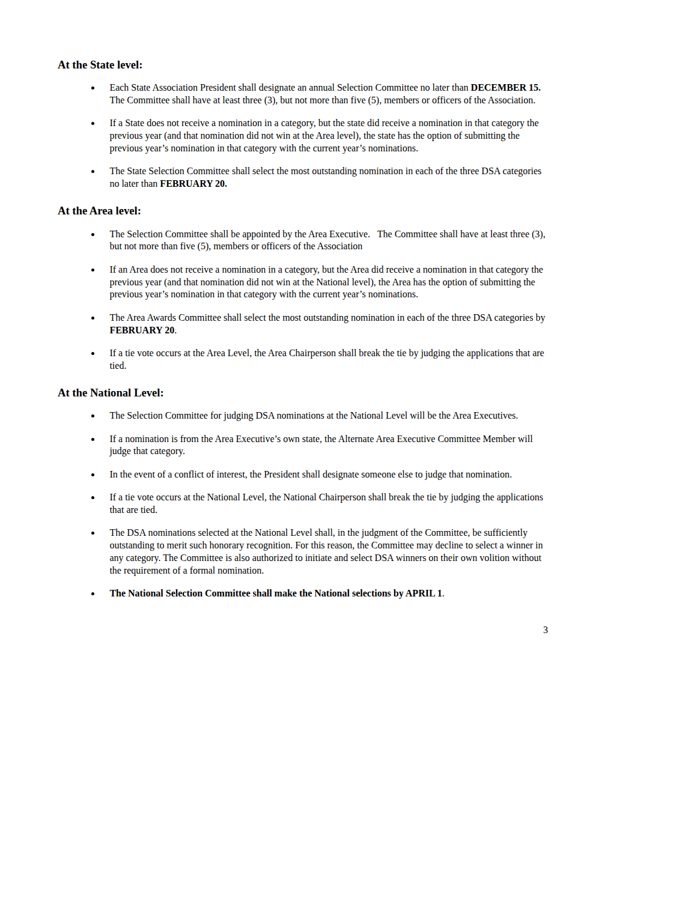At the State level:
Each State Association President shall designate an annual Selection Committee no later than DECEMBER 15. The Committee shall have at least three (3), but not more than five (5), members or officers of the Association.
If a State does not receive a nomination in a category, but the state did receive a nomination in that category the previous year (and that nomination did not win at the Area level), the state has the option of submitting the previous year’s nomination in that category with the current year’s nominations.
The State Selection Committee shall select the most outstanding nomination in each of the three DSA categories no later than FEBRUARY 20.
At the Area level:
The Selection Committee shall be appointed by the Area Executive. The Committee shall have at least three (3), but not more than five (5), members or officers of the Association
If an Area does not receive a nomination in a category, but the Area did receive a nomination in that category the previous year (and that nomination did not win at the National level), the Area has the option of submitting the previous year’s nomination in that category with the current year’s nominations.
The Area Awards Committee shall select the most outstanding nomination in each of the three DSA categories by FEBRUARY 20.
If a tie vote occurs at the Area Level, the Area Chairperson shall break the tie by judging the applications that are tied.
At the National Level:
The Selection Committee for judging DSA nominations at the National Level will be the Area Executives.
If a nomination is from the Area Executive’s own state, the Alternate Area Executive Committee Member will judge that category.
In the event of a conflict of interest, the President shall designate someone else to judge that nomination.
If a tie vote occurs at the National Level, the National Chairperson shall break the tie by judging the applications that are tied.
The DSA nominations selected at the National Level shall, in the judgment of the Committee, be sufficiently outstanding to merit such honorary recognition. For this reason, the Committee may decline to select a winner in any category. The Committee is also authorized to initiate and select DSA winners on their own volition without the requirement of a formal nomination.
The National Selection Committee shall make the National selections by APRIL 1.
3